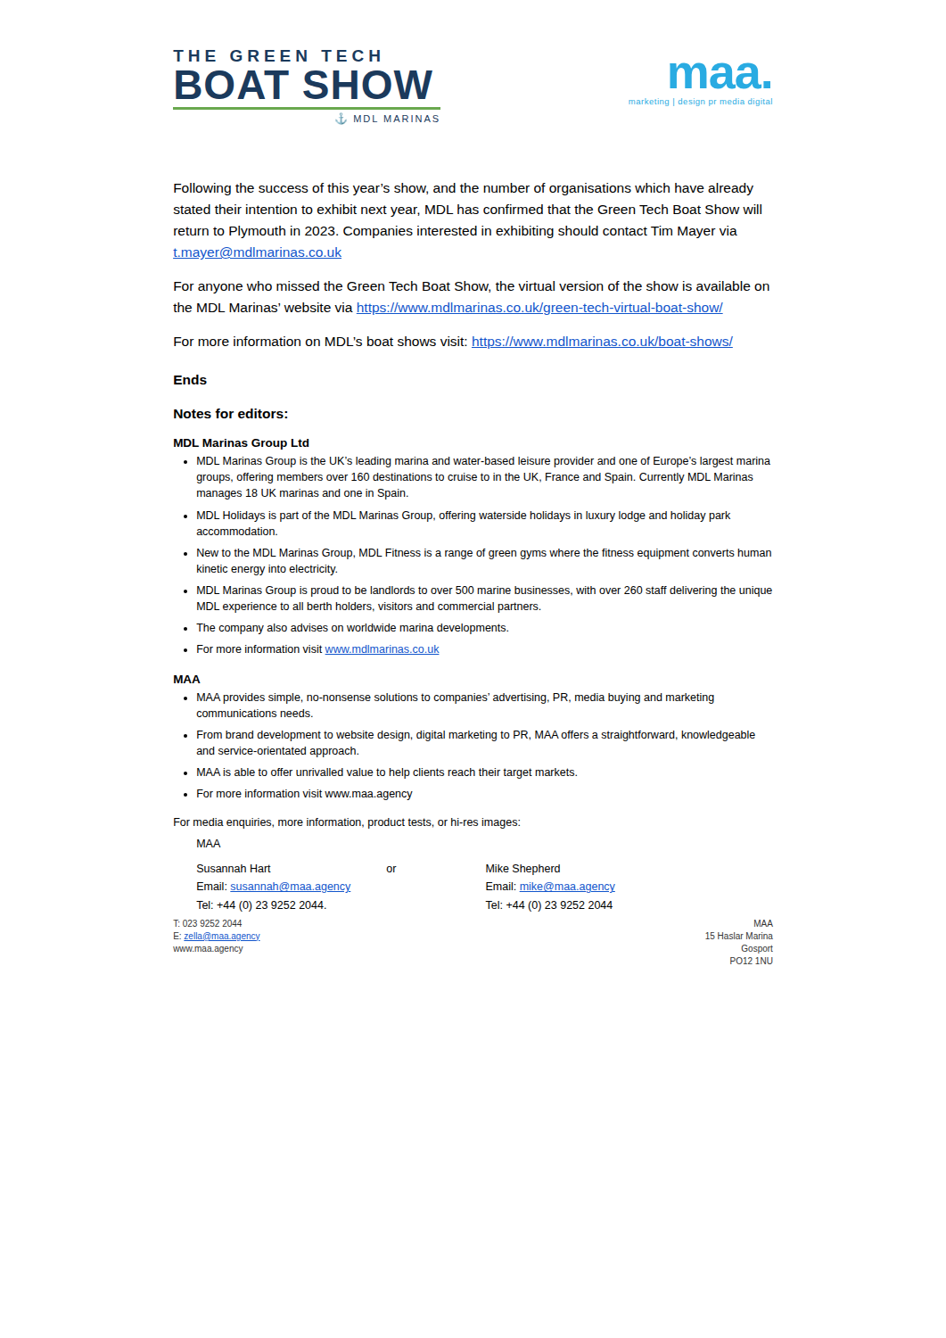THE GREEN TECH
BOAT SHOW
⚓MDL MARINAS
maa.
marketing | design pr media digital
Following the success of this year’s show, and the number of organisations which have already stated their intention to exhibit next year, MDL has confirmed that the Green Tech Boat Show will return to Plymouth in 2023. Companies interested in exhibiting should contact Tim Mayer via t.mayer@mdlmarinas.co.uk
For anyone who missed the Green Tech Boat Show, the virtual version of the show is available on the MDL Marinas’ website via https://www.mdlmarinas.co.uk/green-tech-virtual-boat-show/
For more information on MDL’s boat shows visit: https://www.mdlmarinas.co.uk/boat-shows/
Ends
Notes for editors:
MDL Marinas Group Ltd
MDL Marinas Group is the UK’s leading marina and water-based leisure provider and one of Europe’s largest marina groups, offering members over 160 destinations to cruise to in the UK, France and Spain. Currently MDL Marinas manages 18 UK marinas and one in Spain.
MDL Holidays is part of the MDL Marinas Group, offering waterside holidays in luxury lodge and holiday park accommodation.
New to the MDL Marinas Group, MDL Fitness is a range of green gyms where the fitness equipment converts human kinetic energy into electricity.
MDL Marinas Group is proud to be landlords to over 500 marine businesses, with over 260 staff delivering the unique MDL experience to all berth holders, visitors and commercial partners.
The company also advises on worldwide marina developments.
For more information visit www.mdlmarinas.co.uk
MAA
MAA provides simple, no-nonsense solutions to companies’ advertising, PR, media buying and marketing communications needs.
From brand development to website design, digital marketing to PR, MAA offers a straightforward, knowledgeable and service-orientated approach.
MAA is able to offer unrivalled value to help clients reach their target markets.
For more information visit www.maa.agency
For media enquiries, more information, product tests, or hi-res images:
MAA
| Susannah Hart | or | Mike Shepherd |
| Email: susannah@maa.agency | | Email: mike@maa.agency |
| Tel: +44 (0) 23 9252 2044. | | Tel: +44 (0) 23 9252 2044 |
T: 023 9252 2044
E: zella@maa.agency
www.maa.agency
MAA
15 Haslar Marina
Gosport
PO12 1NU